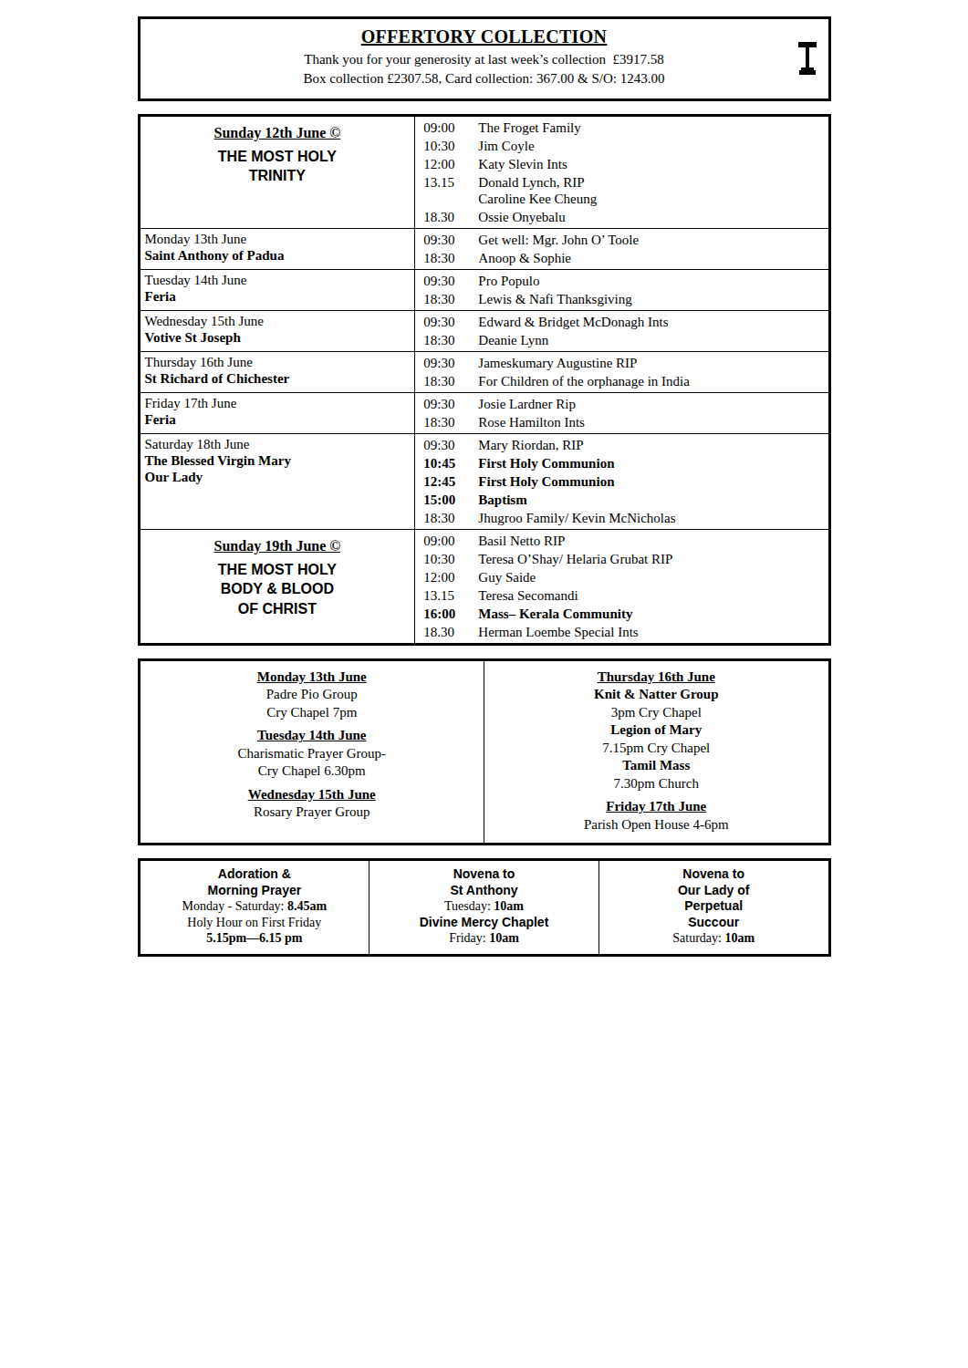OFFERTORY COLLECTION
Thank you for your generosity at last week’s collection £3917.58
Box collection £2307.58, Card collection: 367.00 & S/O: 1243.00
| Sunday 12th June © THE MOST HOLY TRINITY | / 09:00 / The Froget Family / / 10:30 / Jim Coyle / / 12:00 / Katy Slevin Ints / / 13.15 / Donald Lynch, RIP Caroline Kee Cheung / / 18.30 / Ossie Onyebalu / |
| Monday 13th June Saint Anthony of Padua | / 09:30 / Get well: Mgr. John O’ Toole / / 18:30 / Anoop & Sophie / |
| Tuesday 14th June Feria | / 09:30 / Pro Populo / / 18:30 / Lewis & Nafi Thanksgiving / |
| Wednesday 15th June Votive St Joseph | / 09:30 / Edward & Bridget McDonagh Ints / / 18:30 / Deanie Lynn / |
| Thursday 16th June St Richard of Chichester | / 09:30 / Jameskumary Augustine RIP / / 18:30 / For Children of the orphanage in India / |
| Friday 17th June Feria | / 09:30 / Josie Lardner Rip / / 18:30 / Rose Hamilton Ints / |
| Saturday 18th June The Blessed Virgin Mary Our Lady | / 09:30 / Mary Riordan, RIP / / 10:45 / First Holy Communion / / 12:45 / First Holy Communion / / 15:00 / Baptism / / 18:30 / Jhugroo Family/ Kevin McNicholas / |
| Sunday 19th June © THE MOST HOLY BODY & BLOOD OF CHRIST | / 09:00 / Basil Netto RIP / / 10:30 / Teresa O’Shay/ Helaria Grubat RIP / / 12:00 / Guy Saide / / 13.15 / Teresa Secomandi / / 16:00 / Mass– Kerala Community / / 18.30 / Herman Loembe Special Ints / |
Monday 13th June Padre Pio Group
Cry Chapel 7pm Tuesday 14th June Charismatic Prayer Group-
Cry Chapel 6.30pm Wednesday 15th June Rosary Prayer Group
Thursday 16th June Knit & Natter Group
3pm Cry Chapel
Legion of Mary
7.15pm Cry Chapel
Tamil Mass
7.30pm Church Friday 17th June Parish Open House 4-6pm
Adoration &
Morning Prayer Monday - Saturday: 8.45am
Holy Hour on First Friday
5.15pm—6.15 pm
Novena to
St Anthony Tuesday: 10am
Divine Mercy Chaplet Friday: 10am
Novena to
Our Lady of
Perpetual
Succour Saturday: 10am